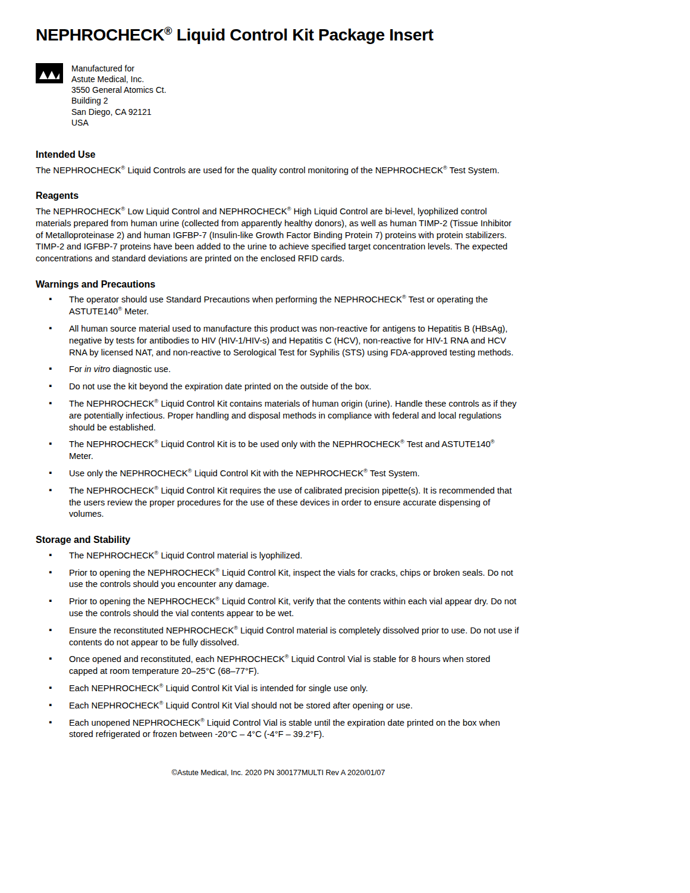NEPHROCHECK® Liquid Control Kit Package Insert
Manufactured for
Astute Medical, Inc.
3550 General Atomics Ct.
Building 2
San Diego, CA 92121
USA
Intended Use
The NEPHROCHECK® Liquid Controls are used for the quality control monitoring of the NEPHROCHECK® Test System.
Reagents
The NEPHROCHECK® Low Liquid Control and NEPHROCHECK® High Liquid Control are bi-level, lyophilized control materials prepared from human urine (collected from apparently healthy donors), as well as human TIMP-2 (Tissue Inhibitor of Metalloproteinase 2) and human IGFBP-7 (Insulin-like Growth Factor Binding Protein 7) proteins with protein stabilizers. TIMP-2 and IGFBP-7 proteins have been added to the urine to achieve specified target concentration levels. The expected concentrations and standard deviations are printed on the enclosed RFID cards.
Warnings and Precautions
The operator should use Standard Precautions when performing the NEPHROCHECK® Test or operating the ASTUTE140® Meter.
All human source material used to manufacture this product was non-reactive for antigens to Hepatitis B (HBsAg), negative by tests for antibodies to HIV (HIV-1/HIV-s) and Hepatitis C (HCV), non-reactive for HIV-1 RNA and HCV RNA by licensed NAT, and non-reactive to Serological Test for Syphilis (STS) using FDA-approved testing methods.
For in vitro diagnostic use.
Do not use the kit beyond the expiration date printed on the outside of the box.
The NEPHROCHECK® Liquid Control Kit contains materials of human origin (urine). Handle these controls as if they are potentially infectious. Proper handling and disposal methods in compliance with federal and local regulations should be established.
The NEPHROCHECK® Liquid Control Kit is to be used only with the NEPHROCHECK® Test and ASTUTE140® Meter.
Use only the NEPHROCHECK® Liquid Control Kit with the NEPHROCHECK® Test System.
The NEPHROCHECK® Liquid Control Kit requires the use of calibrated precision pipette(s). It is recommended that the users review the proper procedures for the use of these devices in order to ensure accurate dispensing of volumes.
Storage and Stability
The NEPHROCHECK® Liquid Control material is lyophilized.
Prior to opening the NEPHROCHECK® Liquid Control Kit, inspect the vials for cracks, chips or broken seals. Do not use the controls should you encounter any damage.
Prior to opening the NEPHROCHECK® Liquid Control Kit, verify that the contents within each vial appear dry. Do not use the controls should the vial contents appear to be wet.
Ensure the reconstituted NEPHROCHECK® Liquid Control material is completely dissolved prior to use. Do not use if contents do not appear to be fully dissolved.
Once opened and reconstituted, each NEPHROCHECK® Liquid Control Vial is stable for 8 hours when stored capped at room temperature 20–25°C (68–77°F).
Each NEPHROCHECK® Liquid Control Kit Vial is intended for single use only.
Each NEPHROCHECK® Liquid Control Kit Vial should not be stored after opening or use.
Each unopened NEPHROCHECK® Liquid Control Vial is stable until the expiration date printed on the box when stored refrigerated or frozen between -20°C – 4°C (-4°F – 39.2°F).
©Astute Medical, Inc. 2020 PN 300177MULTI Rev A 2020/01/07